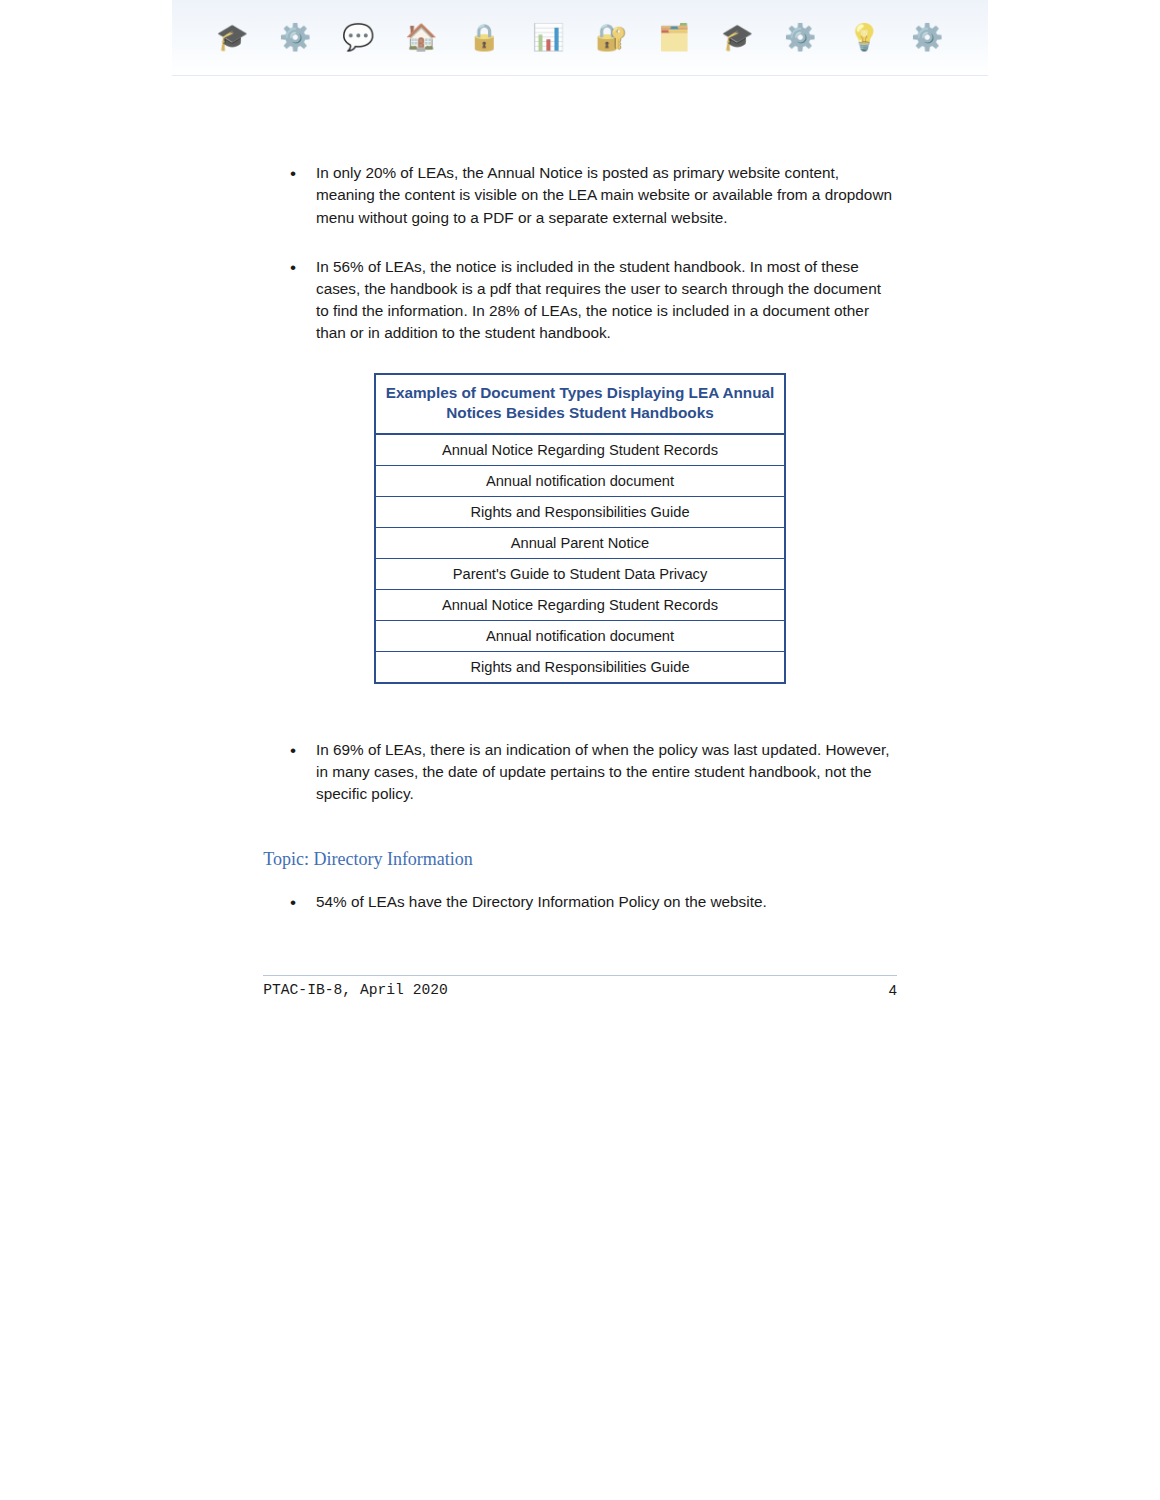🎓 ⚙️ 💬 🏠 🔒 📊 🔐 🗂️ 🎓 ⚙️ 💡 ⚙️
In only 20% of LEAs, the Annual Notice is posted as primary website content, meaning the content is visible on the LEA main website or available from a dropdown menu without going to a PDF or a separate external website.
In 56% of LEAs, the notice is included in the student handbook. In most of these cases, the handbook is a pdf that requires the user to search through the document to find the information. In 28% of LEAs, the notice is included in a document other than or in addition to the student handbook.
Examples of Document Types Displaying LEA Annual Notices Besides Student Handbooks
| Annual Notice Regarding Student Records |
| Annual notification document |
| Rights and Responsibilities Guide |
| Annual Parent Notice |
| Parent's Guide to Student Data Privacy |
| Annual Notice Regarding Student Records |
| Annual notification document |
| Rights and Responsibilities Guide |
In 69% of LEAs, there is an indication of when the policy was last updated. However, in many cases, the date of update pertains to the entire student handbook, not the specific policy.
Topic: Directory Information
54% of LEAs have the Directory Information Policy on the website.
PTAC-IB-8, April 2020
4